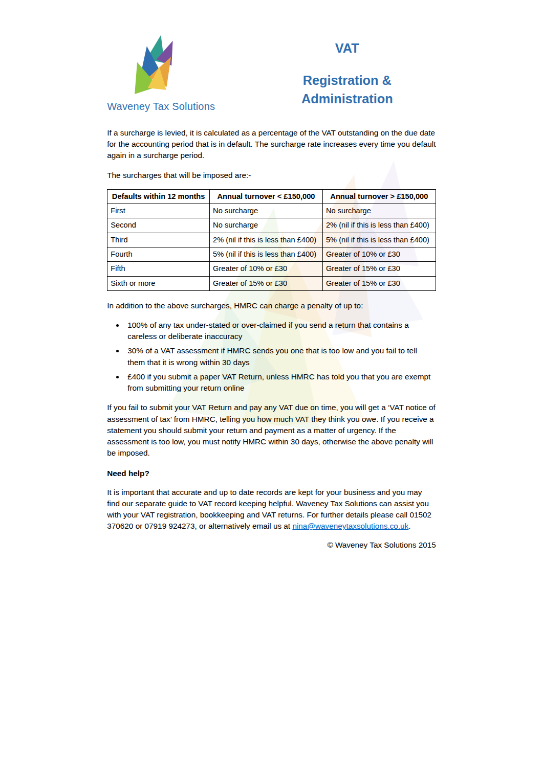Waveney Tax Solutions
VAT
Registration & Administration
If a surcharge is levied, it is calculated as a percentage of the VAT outstanding on the due date for the accounting period that is in default. The surcharge rate increases every time you default again in a surcharge period.
The surcharges that will be imposed are:-
| Defaults within 12 months | Annual turnover < £150,000 | Annual turnover > £150,000 |
| --- | --- | --- |
| First | No surcharge | No surcharge |
| Second | No surcharge | 2% (nil if this is less than £400) |
| Third | 2% (nil if this is less than £400) | 5% (nil if this is less than £400) |
| Fourth | 5% (nil if this is less than £400) | Greater of 10% or £30 |
| Fifth | Greater of 10% or £30 | Greater of 15% or £30 |
| Sixth or more | Greater of 15% or £30 | Greater of 15% or £30 |
In addition to the above surcharges, HMRC can charge a penalty of up to:
100% of any tax under-stated or over-claimed if you send a return that contains a careless or deliberate inaccuracy
30% of a VAT assessment if HMRC sends you one that is too low and you fail to tell them that it is wrong within 30 days
£400 if you submit a paper VAT Return, unless HMRC has told you that you are exempt from submitting your return online
If you fail to submit your VAT Return and pay any VAT due on time, you will get a ‘VAT notice of assessment of tax’ from HMRC, telling you how much VAT they think you owe. If you receive a statement you should submit your return and payment as a matter of urgency. If the assessment is too low, you must notify HMRC within 30 days, otherwise the above penalty will be imposed.
Need help?
It is important that accurate and up to date records are kept for your business and you may find our separate guide to VAT record keeping helpful. Waveney Tax Solutions can assist you with your VAT registration, bookkeeping and VAT returns. For further details please call 01502 370620 or 07919 924273, or alternatively email us at nina@waveneytaxsolutions.co.uk.
© Waveney Tax Solutions 2015